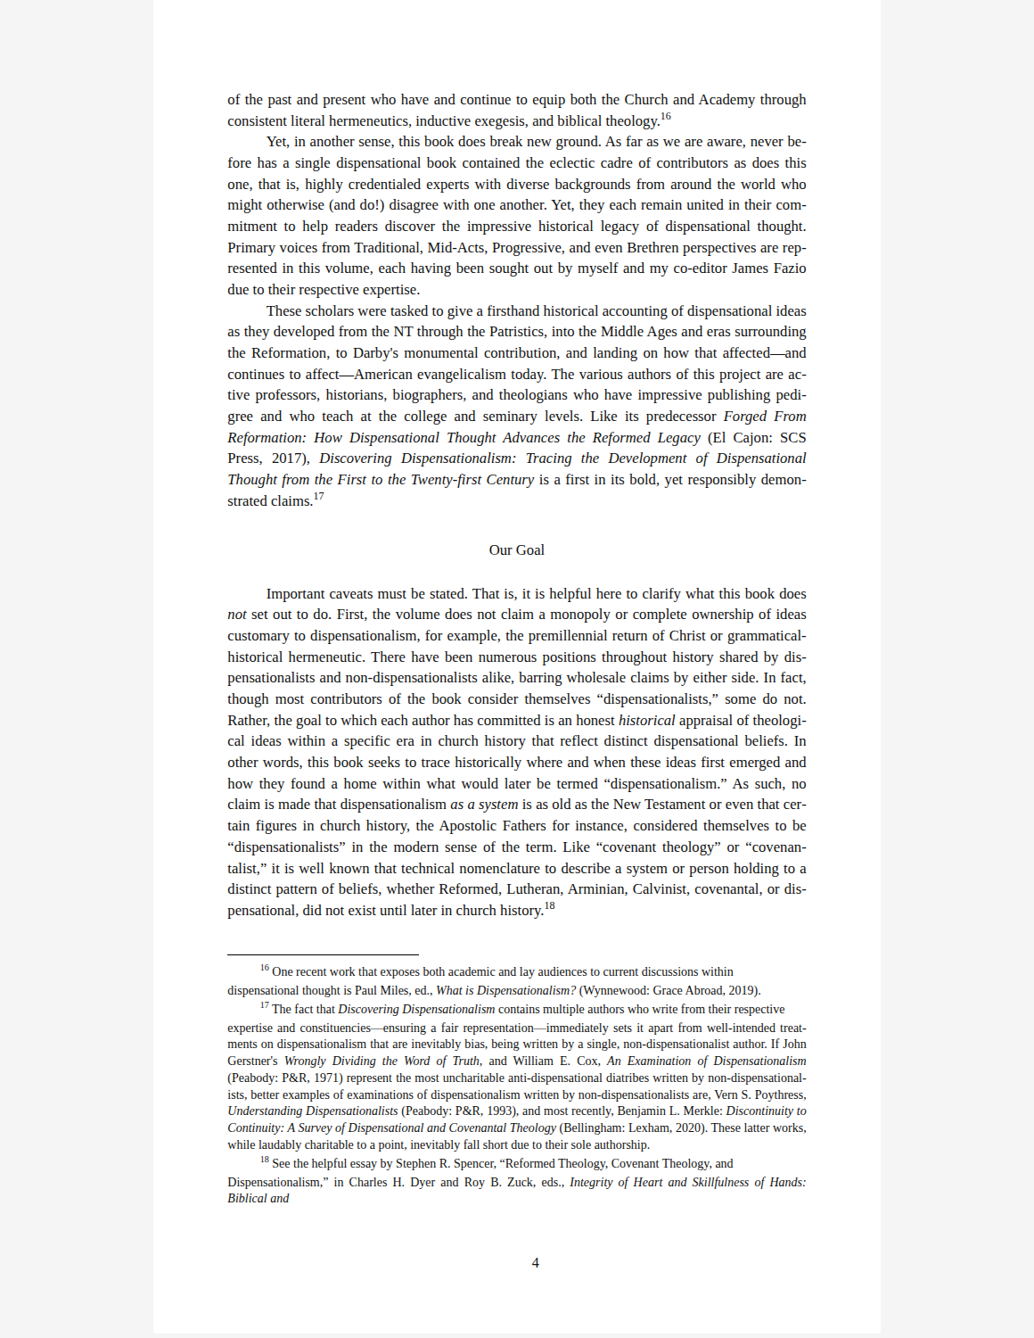of the past and present who have and continue to equip both the Church and Academy through consistent literal hermeneutics, inductive exegesis, and biblical theology.16
Yet, in another sense, this book does break new ground. As far as we are aware, never before has a single dispensational book contained the eclectic cadre of contributors as does this one, that is, highly credentialed experts with diverse backgrounds from around the world who might otherwise (and do!) disagree with one another. Yet, they each remain united in their commitment to help readers discover the impressive historical legacy of dispensational thought. Primary voices from Traditional, Mid-Acts, Progressive, and even Brethren perspectives are represented in this volume, each having been sought out by myself and my co-editor James Fazio due to their respective expertise.
These scholars were tasked to give a firsthand historical accounting of dispensational ideas as they developed from the NT through the Patristics, into the Middle Ages and eras surrounding the Reformation, to Darby's monumental contribution, and landing on how that affected—and continues to affect—American evangelicalism today. The various authors of this project are active professors, historians, biographers, and theologians who have impressive publishing pedigree and who teach at the college and seminary levels. Like its predecessor Forged From Reformation: How Dispensational Thought Advances the Reformed Legacy (El Cajon: SCS Press, 2017), Discovering Dispensationalism: Tracing the Development of Dispensational Thought from the First to the Twenty-first Century is a first in its bold, yet responsibly demonstrated claims.17
Our Goal
Important caveats must be stated. That is, it is helpful here to clarify what this book does not set out to do. First, the volume does not claim a monopoly or complete ownership of ideas customary to dispensationalism, for example, the premillennial return of Christ or grammatical-historical hermeneutic. There have been numerous positions throughout history shared by dispensationalists and non-dispensationalists alike, barring wholesale claims by either side. In fact, though most contributors of the book consider themselves “dispensationalists,” some do not. Rather, the goal to which each author has committed is an honest historical appraisal of theological ideas within a specific era in church history that reflect distinct dispensational beliefs. In other words, this book seeks to trace historically where and when these ideas first emerged and how they found a home within what would later be termed “dispensationalism.” As such, no claim is made that dispensationalism as a system is as old as the New Testament or even that certain figures in church history, the Apostolic Fathers for instance, considered themselves to be “dispensationalists” in the modern sense of the term. Like “covenant theology” or “covenantalist,” it is well known that technical nomenclature to describe a system or person holding to a distinct pattern of beliefs, whether Reformed, Lutheran, Arminian, Calvinist, covenantal, or dispensational, did not exist until later in church history.18
16 One recent work that exposes both academic and lay audiences to current discussions within
dispensational thought is Paul Miles, ed., What is Dispensationalism? (Wynnewood: Grace Abroad, 2019).
17 The fact that Discovering Dispensationalism contains multiple authors who write from their respective
expertise and constituencies—ensuring a fair representation—immediately sets it apart from well-intended treatments on dispensationalism that are inevitably bias, being written by a single, non-dispensationalist author. If John Gerstner's Wrongly Dividing the Word of Truth, and William E. Cox, An Examination of Dispensationalism (Peabody: P&R, 1971) represent the most uncharitable anti-dispensational diatribes written by non-dispensationalists, better examples of examinations of dispensationalism written by non-dispensationalists are, Vern S. Poythress, Understanding Dispensationalists (Peabody: P&R, 1993), and most recently, Benjamin L. Merkle: Discontinuity to Continuity: A Survey of Dispensational and Covenantal Theology (Bellingham: Lexham, 2020). These latter works, while laudably charitable to a point, inevitably fall short due to their sole authorship.
18 See the helpful essay by Stephen R. Spencer, “Reformed Theology, Covenant Theology, and
Dispensationalism,” in Charles H. Dyer and Roy B. Zuck, eds., Integrity of Heart and Skillfulness of Hands: Biblical and
4